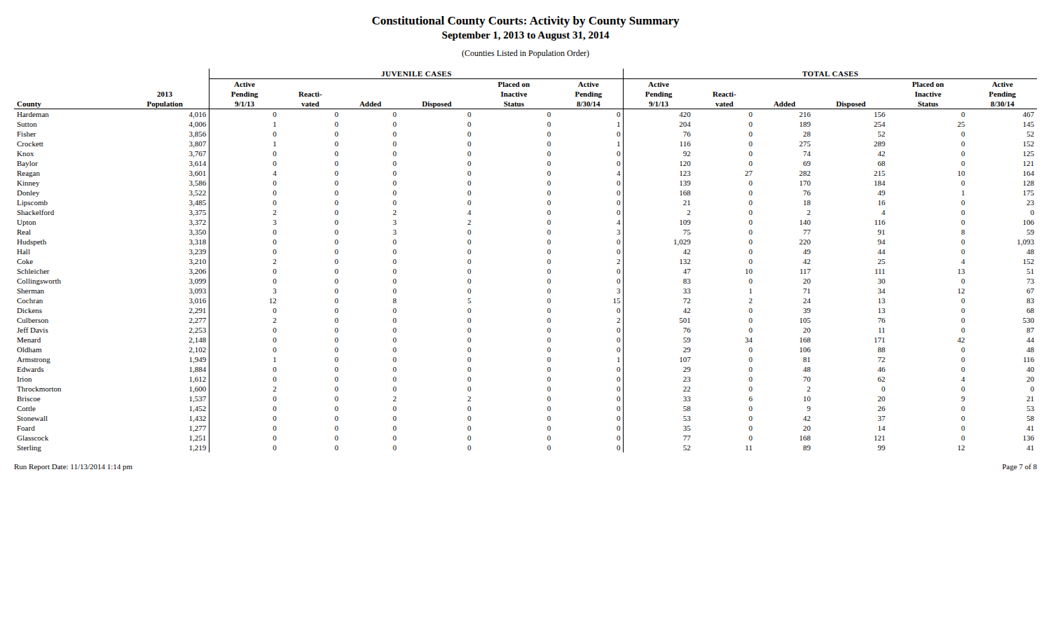Constitutional County Courts: Activity by County Summary
September 1, 2013 to August 31, 2014
(Counties Listed in Population Order)
| | JUVENILE CASES | TOTAL CASES |
| --- | --- | --- |
| | | Active | | | | Placed on | Active | Active | | | | Placed on | Active |
| | 2013 | Pending | Reacti- | | | Inactive | Pending | Pending | Reacti- | | | Inactive | Pending |
| County | Population | 9/1/13 | vated | Added | Disposed | Status | 8/30/14 | 9/1/13 | vated | Added | Disposed | Status | 8/30/14 |
| Hardeman | 4,016 | 0 | 0 | 0 | 0 | 0 | 0 | 420 | 0 | 216 | 156 | 0 | 467 |
| Sutton | 4,006 | 1 | 0 | 0 | 0 | 0 | 1 | 204 | 0 | 189 | 254 | 25 | 145 |
| Fisher | 3,856 | 0 | 0 | 0 | 0 | 0 | 0 | 76 | 0 | 28 | 52 | 0 | 52 |
| Crockett | 3,807 | 1 | 0 | 0 | 0 | 0 | 1 | 116 | 0 | 275 | 289 | 0 | 152 |
| Knox | 3,767 | 0 | 0 | 0 | 0 | 0 | 0 | 92 | 0 | 74 | 42 | 0 | 125 |
| Baylor | 3,614 | 0 | 0 | 0 | 0 | 0 | 0 | 120 | 0 | 69 | 68 | 0 | 121 |
| Reagan | 3,601 | 4 | 0 | 0 | 0 | 0 | 4 | 123 | 27 | 282 | 215 | 10 | 164 |
| Kinney | 3,586 | 0 | 0 | 0 | 0 | 0 | 0 | 139 | 0 | 170 | 184 | 0 | 128 |
| Donley | 3,522 | 0 | 0 | 0 | 0 | 0 | 0 | 168 | 0 | 76 | 49 | 1 | 175 |
| Lipscomb | 3,485 | 0 | 0 | 0 | 0 | 0 | 0 | 21 | 0 | 18 | 16 | 0 | 23 |
| Shackelford | 3,375 | 2 | 0 | 2 | 4 | 0 | 0 | 2 | 0 | 2 | 4 | 0 | 0 |
| Upton | 3,372 | 3 | 0 | 3 | 2 | 0 | 4 | 109 | 0 | 140 | 116 | 0 | 106 |
| Real | 3,350 | 0 | 0 | 3 | 0 | 0 | 3 | 75 | 0 | 77 | 91 | 8 | 59 |
| Hudspeth | 3,318 | 0 | 0 | 0 | 0 | 0 | 0 | 1,029 | 0 | 220 | 94 | 0 | 1,093 |
| Hall | 3,239 | 0 | 0 | 0 | 0 | 0 | 0 | 42 | 0 | 49 | 44 | 0 | 48 |
| Coke | 3,210 | 2 | 0 | 0 | 0 | 0 | 2 | 132 | 0 | 42 | 25 | 4 | 152 |
| Schleicher | 3,206 | 0 | 0 | 0 | 0 | 0 | 0 | 47 | 10 | 117 | 111 | 13 | 51 |
| Collingsworth | 3,099 | 0 | 0 | 0 | 0 | 0 | 0 | 83 | 0 | 20 | 30 | 0 | 73 |
| Sherman | 3,093 | 3 | 0 | 0 | 0 | 0 | 3 | 33 | 1 | 71 | 34 | 12 | 67 |
| Cochran | 3,016 | 12 | 0 | 8 | 5 | 0 | 15 | 72 | 2 | 24 | 13 | 0 | 83 |
| Dickens | 2,291 | 0 | 0 | 0 | 0 | 0 | 0 | 42 | 0 | 39 | 13 | 0 | 68 |
| Culberson | 2,277 | 2 | 0 | 0 | 0 | 0 | 2 | 501 | 0 | 105 | 76 | 0 | 530 |
| Jeff Davis | 2,253 | 0 | 0 | 0 | 0 | 0 | 0 | 76 | 0 | 20 | 11 | 0 | 87 |
| Menard | 2,148 | 0 | 0 | 0 | 0 | 0 | 0 | 59 | 34 | 168 | 171 | 42 | 44 |
| Oldham | 2,102 | 0 | 0 | 0 | 0 | 0 | 0 | 29 | 0 | 106 | 88 | 0 | 48 |
| Armstrong | 1,949 | 1 | 0 | 0 | 0 | 0 | 1 | 107 | 0 | 81 | 72 | 0 | 116 |
| Edwards | 1,884 | 0 | 0 | 0 | 0 | 0 | 0 | 29 | 0 | 48 | 46 | 0 | 40 |
| Irion | 1,612 | 0 | 0 | 0 | 0 | 0 | 0 | 23 | 0 | 70 | 62 | 4 | 20 |
| Throckmorton | 1,600 | 2 | 0 | 0 | 0 | 0 | 0 | 22 | 0 | 2 | 0 | 0 | 0 |
| Briscoe | 1,537 | 0 | 0 | 2 | 2 | 0 | 0 | 33 | 6 | 10 | 20 | 9 | 21 |
| Cottle | 1,452 | 0 | 0 | 0 | 0 | 0 | 0 | 58 | 0 | 9 | 26 | 0 | 53 |
| Stonewall | 1,432 | 0 | 0 | 0 | 0 | 0 | 0 | 53 | 0 | 42 | 37 | 0 | 58 |
| Foard | 1,277 | 0 | 0 | 0 | 0 | 0 | 0 | 35 | 0 | 20 | 14 | 0 | 41 |
| Glasscock | 1,251 | 0 | 0 | 0 | 0 | 0 | 0 | 77 | 0 | 168 | 121 | 0 | 136 |
| Sterling | 1,219 | 0 | 0 | 0 | 0 | 0 | 0 | 52 | 11 | 89 | 99 | 12 | 41 |
Run Report Date: 11/13/2014 1:14 pm Page 7 of 8